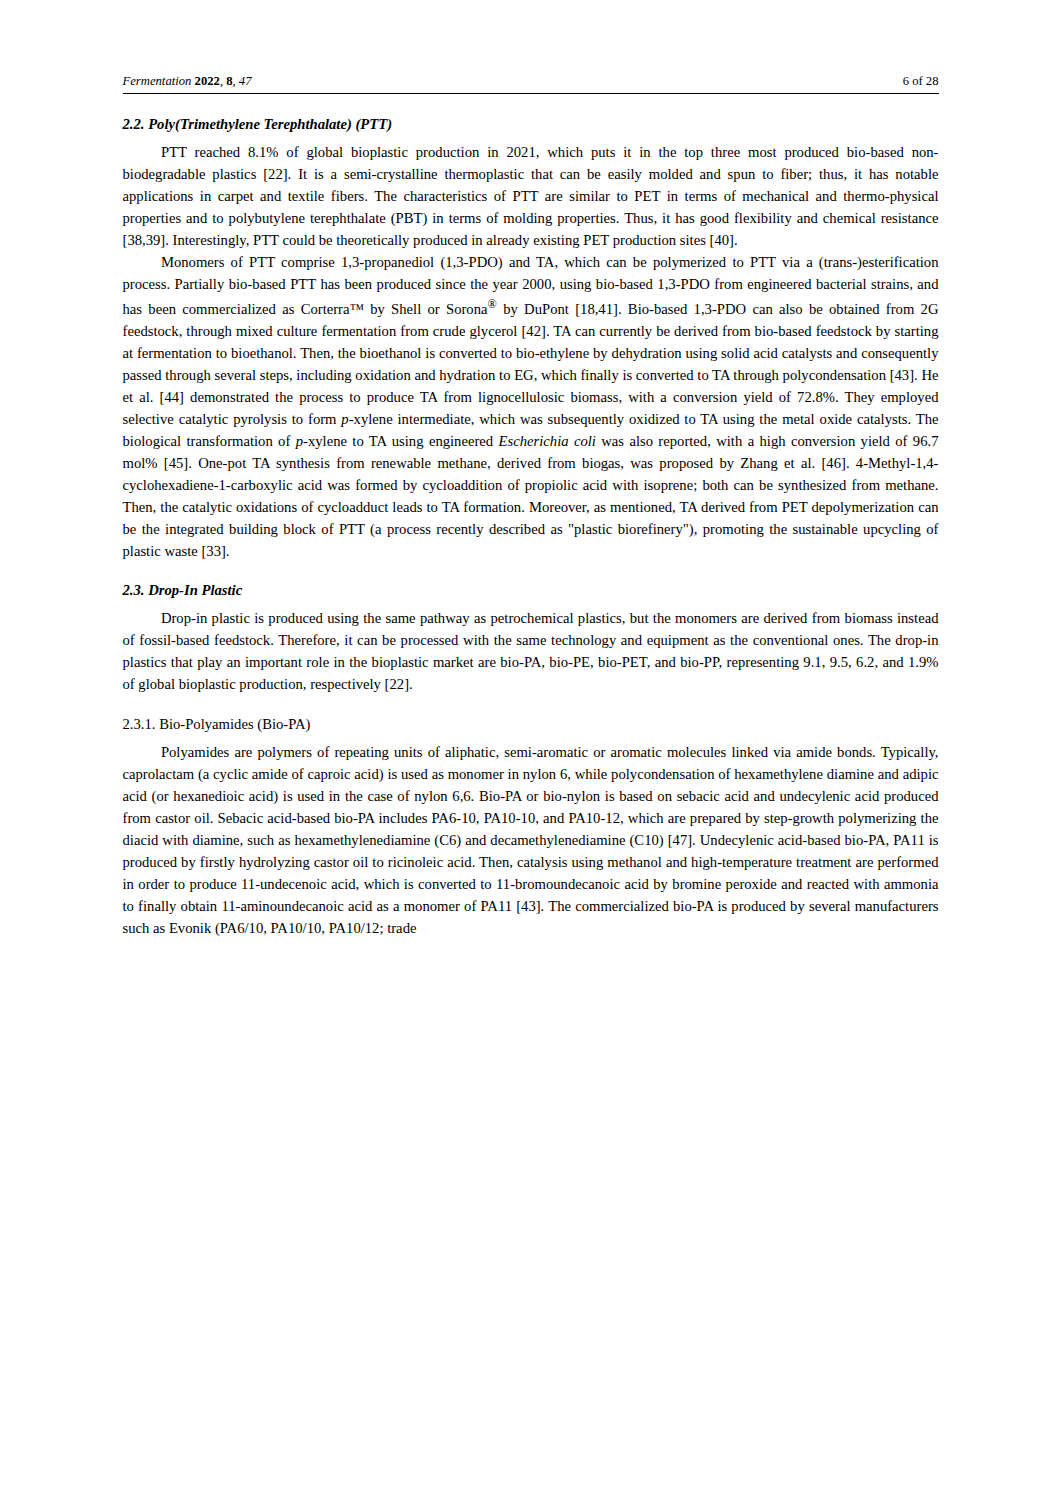Fermentation 2022, 8, 47 6 of 28
2.2. Poly(Trimethylene Terephthalate) (PTT)
PTT reached 8.1% of global bioplastic production in 2021, which puts it in the top three most produced bio-based non-biodegradable plastics [22]. It is a semi-crystalline thermoplastic that can be easily molded and spun to fiber; thus, it has notable applications in carpet and textile fibers. The characteristics of PTT are similar to PET in terms of mechanical and thermo-physical properties and to polybutylene terephthalate (PBT) in terms of molding properties. Thus, it has good flexibility and chemical resistance [38,39]. Interestingly, PTT could be theoretically produced in already existing PET production sites [40].
Monomers of PTT comprise 1,3-propanediol (1,3-PDO) and TA, which can be polymerized to PTT via a (trans-)esterification process. Partially bio-based PTT has been produced since the year 2000, using bio-based 1,3-PDO from engineered bacterial strains, and has been commercialized as Corterra™ by Shell or Sorona® by DuPont [18,41]. Bio-based 1,3-PDO can also be obtained from 2G feedstock, through mixed culture fermentation from crude glycerol [42]. TA can currently be derived from bio-based feedstock by starting at fermentation to bioethanol. Then, the bioethanol is converted to bio-ethylene by dehydration using solid acid catalysts and consequently passed through several steps, including oxidation and hydration to EG, which finally is converted to TA through polycondensation [43]. He et al. [44] demonstrated the process to produce TA from lignocellulosic biomass, with a conversion yield of 72.8%. They employed selective catalytic pyrolysis to form p-xylene intermediate, which was subsequently oxidized to TA using the metal oxide catalysts. The biological transformation of p-xylene to TA using engineered Escherichia coli was also reported, with a high conversion yield of 96.7 mol% [45]. One-pot TA synthesis from renewable methane, derived from biogas, was proposed by Zhang et al. [46]. 4-Methyl-1,4-cyclohexadiene-1-carboxylic acid was formed by cycloaddition of propiolic acid with isoprene; both can be synthesized from methane. Then, the catalytic oxidations of cycloadduct leads to TA formation. Moreover, as mentioned, TA derived from PET depolymerization can be the integrated building block of PTT (a process recently described as "plastic biorefinery"), promoting the sustainable upcycling of plastic waste [33].
2.3. Drop-In Plastic
Drop-in plastic is produced using the same pathway as petrochemical plastics, but the monomers are derived from biomass instead of fossil-based feedstock. Therefore, it can be processed with the same technology and equipment as the conventional ones. The drop-in plastics that play an important role in the bioplastic market are bio-PA, bio-PE, bio-PET, and bio-PP, representing 9.1, 9.5, 6.2, and 1.9% of global bioplastic production, respectively [22].
2.3.1. Bio-Polyamides (Bio-PA)
Polyamides are polymers of repeating units of aliphatic, semi-aromatic or aromatic molecules linked via amide bonds. Typically, caprolactam (a cyclic amide of caproic acid) is used as monomer in nylon 6, while polycondensation of hexamethylene diamine and adipic acid (or hexanedioic acid) is used in the case of nylon 6,6. Bio-PA or bio-nylon is based on sebacic acid and undecylenic acid produced from castor oil. Sebacic acid-based bio-PA includes PA6-10, PA10-10, and PA10-12, which are prepared by step-growth polymerizing the diacid with diamine, such as hexamethylenediamine (C6) and decamethylenediamine (C10) [47]. Undecylenic acid-based bio-PA, PA11 is produced by firstly hydrolyzing castor oil to ricinoleic acid. Then, catalysis using methanol and high-temperature treatment are performed in order to produce 11-undecenoic acid, which is converted to 11-bromoundecanoic acid by bromine peroxide and reacted with ammonia to finally obtain 11-aminoundecanoic acid as a monomer of PA11 [43]. The commercialized bio-PA is produced by several manufacturers such as Evonik (PA6/10, PA10/10, PA10/12; trade